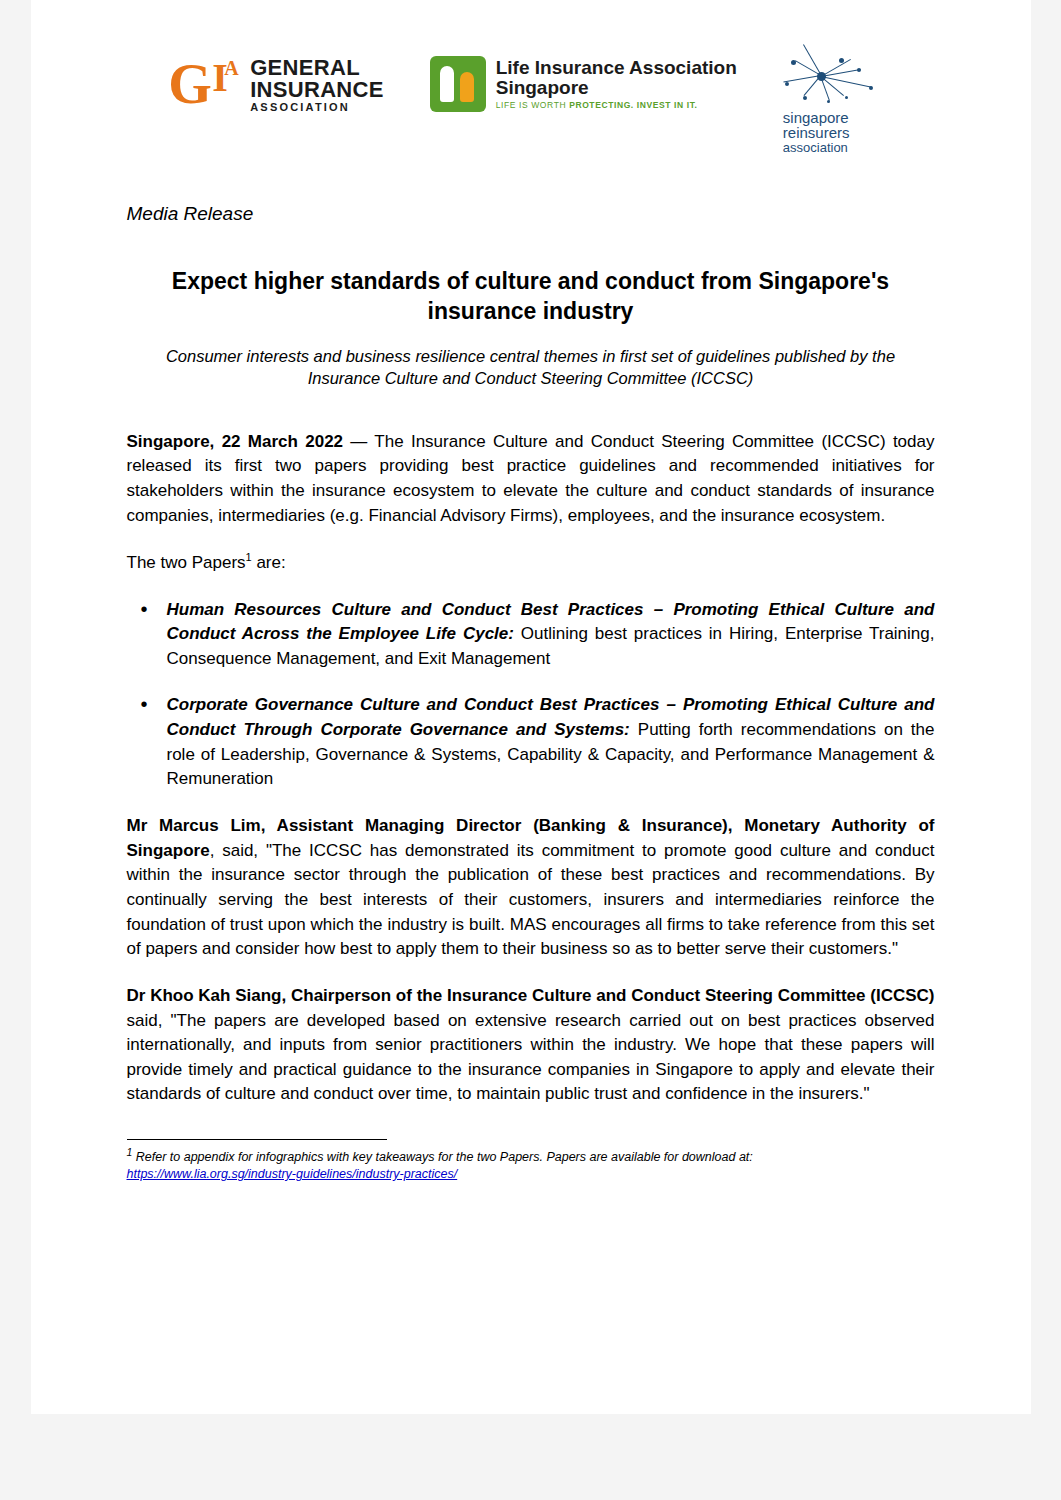GIA
GENERAL
INSURANCE
ASSOCIATION
Life Insurance Association
Singapore
LIFE IS WORTH PROTECTING. INVEST IN IT.
singapore
reinsurers
association
Media Release
Expect higher standards of culture and conduct from Singapore's
insurance industry
Consumer interests and business resilience central themes in first set of guidelines published by the
Insurance Culture and Conduct Steering Committee (ICCSC)
Singapore, 22 March 2022 — The Insurance Culture and Conduct Steering Committee (ICCSC) today released its first two papers providing best practice guidelines and recommended initiatives for stakeholders within the insurance ecosystem to elevate the culture and conduct standards of insurance companies, intermediaries (e.g. Financial Advisory Firms), employees, and the insurance ecosystem.
The two Papers1 are:
Human Resources Culture and Conduct Best Practices – Promoting Ethical Culture and Conduct Across the Employee Life Cycle: Outlining best practices in Hiring, Enterprise Training, Consequence Management, and Exit Management
Corporate Governance Culture and Conduct Best Practices – Promoting Ethical Culture and Conduct Through Corporate Governance and Systems: Putting forth recommendations on the role of Leadership, Governance & Systems, Capability & Capacity, and Performance Management & Remuneration
Mr Marcus Lim, Assistant Managing Director (Banking & Insurance), Monetary Authority of Singapore, said, "The ICCSC has demonstrated its commitment to promote good culture and conduct within the insurance sector through the publication of these best practices and recommendations. By continually serving the best interests of their customers, insurers and intermediaries reinforce the foundation of trust upon which the industry is built. MAS encourages all firms to take reference from this set of papers and consider how best to apply them to their business so as to better serve their customers."
Dr Khoo Kah Siang, Chairperson of the Insurance Culture and Conduct Steering Committee (ICCSC) said, "The papers are developed based on extensive research carried out on best practices observed internationally, and inputs from senior practitioners within the industry. We hope that these papers will provide timely and practical guidance to the insurance companies in Singapore to apply and elevate their standards of culture and conduct over time, to maintain public trust and confidence in the insurers."
1 Refer to appendix for infographics with key takeaways for the two Papers. Papers are available for download at:
https://www.lia.org.sg/industry-guidelines/industry-practices/